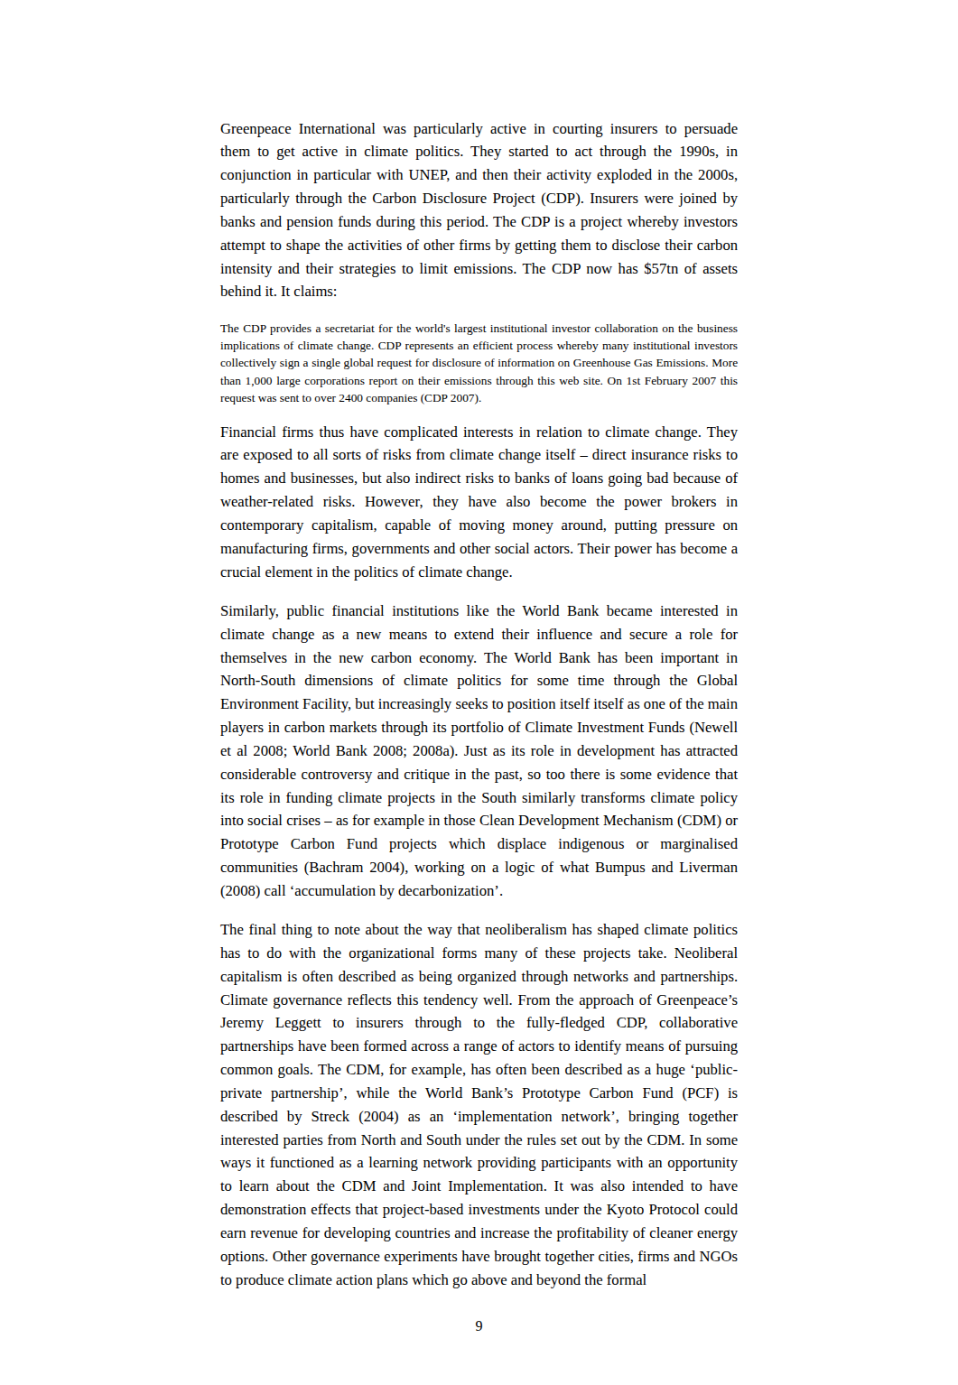Greenpeace International was particularly active in courting insurers to persuade them to get active in climate politics. They started to act through the 1990s, in conjunction in particular with UNEP, and then their activity exploded in the 2000s, particularly through the Carbon Disclosure Project (CDP). Insurers were joined by banks and pension funds during this period. The CDP is a project whereby investors attempt to shape the activities of other firms by getting them to disclose their carbon intensity and their strategies to limit emissions. The CDP now has $57tn of assets behind it. It claims:
The CDP provides a secretariat for the world's largest institutional investor collaboration on the business implications of climate change. CDP represents an efficient process whereby many institutional investors collectively sign a single global request for disclosure of information on Greenhouse Gas Emissions. More than 1,000 large corporations report on their emissions through this web site. On 1st February 2007 this request was sent to over 2400 companies (CDP 2007).
Financial firms thus have complicated interests in relation to climate change. They are exposed to all sorts of risks from climate change itself – direct insurance risks to homes and businesses, but also indirect risks to banks of loans going bad because of weather-related risks. However, they have also become the power brokers in contemporary capitalism, capable of moving money around, putting pressure on manufacturing firms, governments and other social actors. Their power has become a crucial element in the politics of climate change.
Similarly, public financial institutions like the World Bank became interested in climate change as a new means to extend their influence and secure a role for themselves in the new carbon economy. The World Bank has been important in North-South dimensions of climate politics for some time through the Global Environment Facility, but increasingly seeks to position itself itself as one of the main players in carbon markets through its portfolio of Climate Investment Funds (Newell et al 2008; World Bank 2008; 2008a). Just as its role in development has attracted considerable controversy and critique in the past, so too there is some evidence that its role in funding climate projects in the South similarly transforms climate policy into social crises – as for example in those Clean Development Mechanism (CDM) or Prototype Carbon Fund projects which displace indigenous or marginalised communities (Bachram 2004), working on a logic of what Bumpus and Liverman (2008) call ‘accumulation by decarbonization’.
The final thing to note about the way that neoliberalism has shaped climate politics has to do with the organizational forms many of these projects take. Neoliberal capitalism is often described as being organized through networks and partnerships. Climate governance reflects this tendency well. From the approach of Greenpeace’s Jeremy Leggett to insurers through to the fully-fledged CDP, collaborative partnerships have been formed across a range of actors to identify means of pursuing common goals. The CDM, for example, has often been described as a huge ‘public-private partnership’, while the World Bank’s Prototype Carbon Fund (PCF) is described by Streck (2004) as an ‘implementation network’, bringing together interested parties from North and South under the rules set out by the CDM. In some ways it functioned as a learning network providing participants with an opportunity to learn about the CDM and Joint Implementation. It was also intended to have demonstration effects that project-based investments under the Kyoto Protocol could earn revenue for developing countries and increase the profitability of cleaner energy options. Other governance experiments have brought together cities, firms and NGOs to produce climate action plans which go above and beyond the formal
9